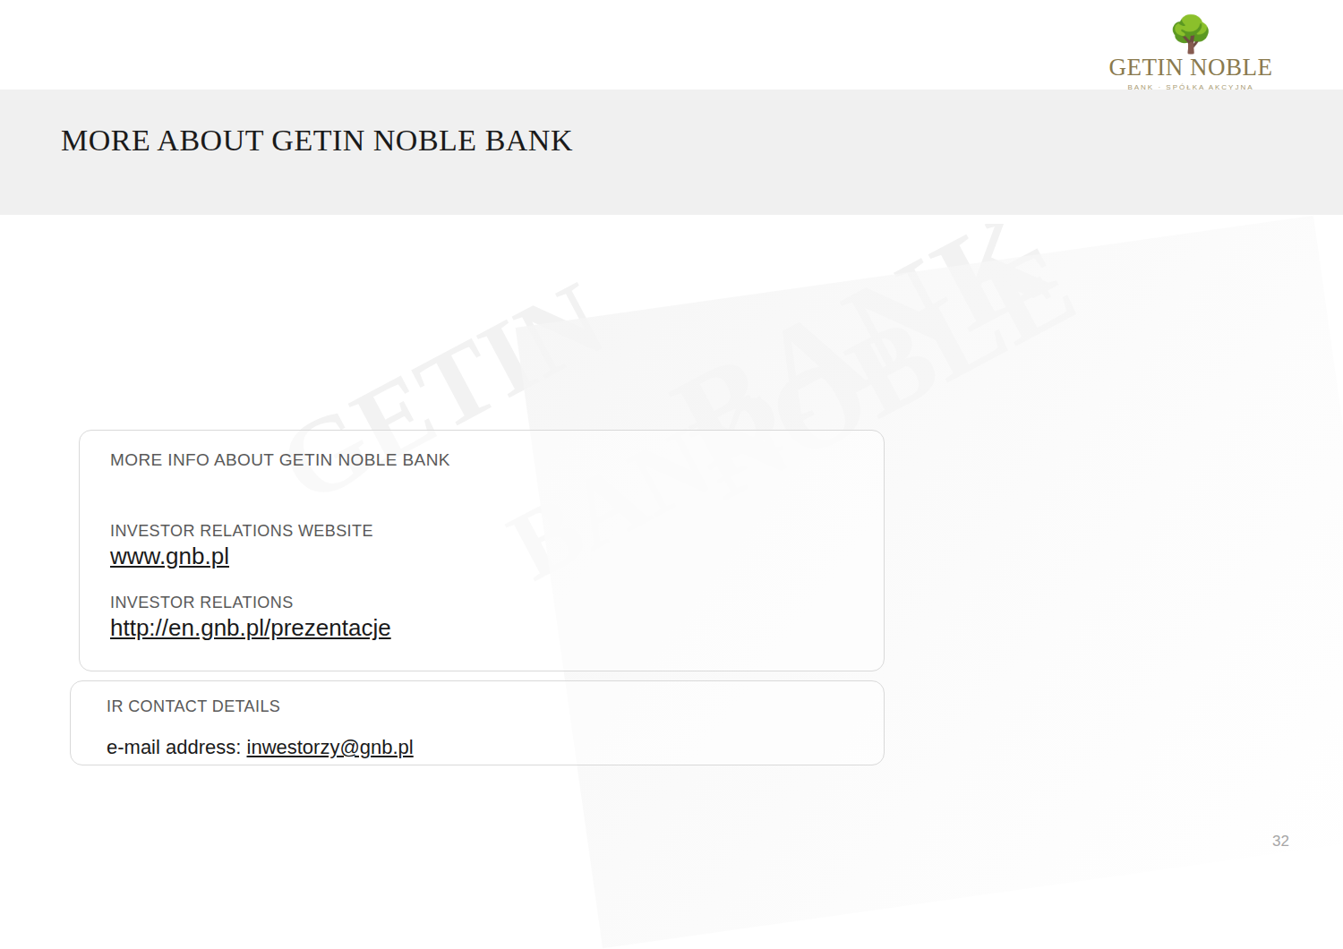BANK NOBLE GETIN BANK
MORE ABOUT GETIN NOBLE BANK
🌳
GETIN NOBLE
BANK · SPÓŁKA AKCYJNA
MORE INFO ABOUT GETIN NOBLE BANK
INVESTOR RELATIONS WEBSITE
www.gnb.pl
INVESTOR RELATIONS
http://en.gnb.pl/prezentacje
IR CONTACT DETAILS
e-mail address: inwestorzy@gnb.pl
32